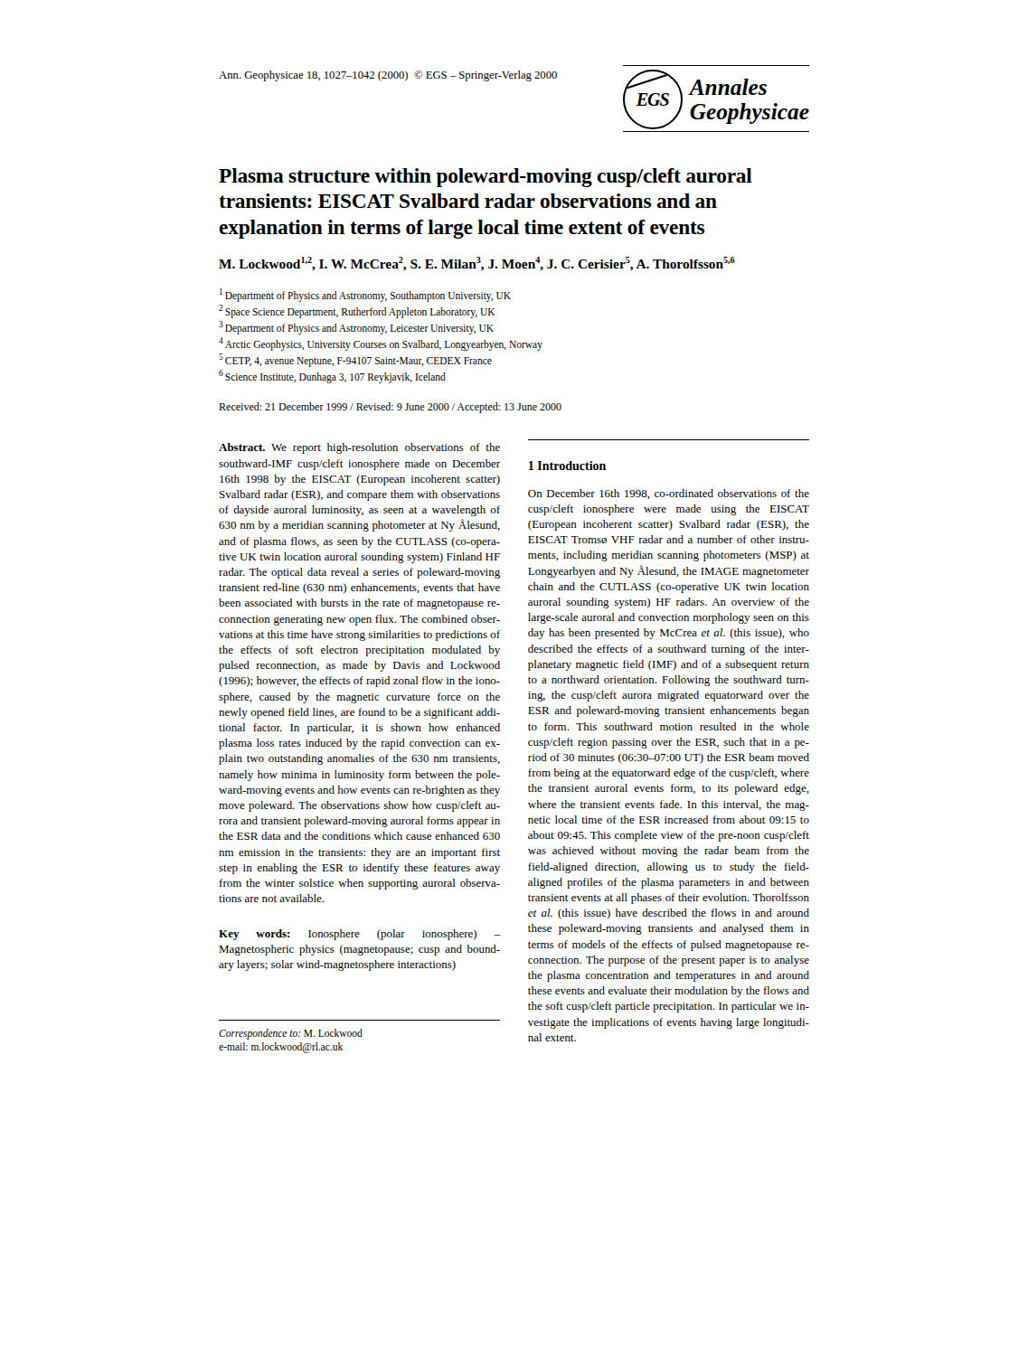Ann. Geophysicae 18, 1027–1042 (2000) © EGS – Springer-Verlag 2000
Annales
Geophysicae
Plasma structure within poleward-moving cusp/cleft auroral transients: EISCAT Svalbard radar observations and an explanation in terms of large local time extent of events
M. Lockwood1,2, I. W. McCrea2, S. E. Milan3, J. Moen4, J. C. Cerisier5, A. Thorolfsson5,6
1 Department of Physics and Astronomy, Southampton University, UK
2 Space Science Department, Rutherford Appleton Laboratory, UK
3 Department of Physics and Astronomy, Leicester University, UK
4 Arctic Geophysics, University Courses on Svalbard, Longyearbyen, Norway
5 CETP, 4, avenue Neptune, F-94107 Saint-Maur, CEDEX France
6 Science Institute, Dunhaga 3, 107 Reykjavik, Iceland
Received: 21 December 1999 / Revised: 9 June 2000 / Accepted: 13 June 2000
Abstract. We report high-resolution observations of the southward-IMF cusp/cleft ionosphere made on December 16th 1998 by the EISCAT (European incoherent scatter) Svalbard radar (ESR), and compare them with observations of dayside auroral luminosity, as seen at a wavelength of 630 nm by a meridian scanning photometer at Ny Ålesund, and of plasma flows, as seen by the CUTLASS (co-operative UK twin location auroral sounding system) Finland HF radar. The optical data reveal a series of poleward-moving transient red-line (630 nm) enhancements, events that have been associated with bursts in the rate of magnetopause reconnection generating new open flux. The combined observations at this time have strong similarities to predictions of the effects of soft electron precipitation modulated by pulsed reconnection, as made by Davis and Lockwood (1996); however, the effects of rapid zonal flow in the ionosphere, caused by the magnetic curvature force on the newly opened field lines, are found to be a significant additional factor. In particular, it is shown how enhanced plasma loss rates induced by the rapid convection can explain two outstanding anomalies of the 630 nm transients, namely how minima in luminosity form between the poleward-moving events and how events can re-brighten as they move poleward. The observations show how cusp/cleft aurora and transient poleward-moving auroral forms appear in the ESR data and the conditions which cause enhanced 630 nm emission in the transients: they are an important first step in enabling the ESR to identify these features away from the winter solstice when supporting auroral observations are not available.
Key words: Ionosphere (polar ionosphere) – Magnetospheric physics (magnetopause; cusp and boundary layers; solar wind-magnetosphere interactions)
Correspondence to: M. Lockwood
e-mail: m.lockwood@rl.ac.uk
1 Introduction
On December 16th 1998, co-ordinated observations of the cusp/cleft ionosphere were made using the EISCAT (European incoherent scatter) Svalbard radar (ESR), the EISCAT Tromsø VHF radar and a number of other instruments, including meridian scanning photometers (MSP) at Longyearbyen and Ny Ålesund, the IMAGE magnetometer chain and the CUTLASS (co-operative UK twin location auroral sounding system) HF radars. An overview of the large-scale auroral and convection morphology seen on this day has been presented by McCrea et al. (this issue), who described the effects of a southward turning of the interplanetary magnetic field (IMF) and of a subsequent return to a northward orientation. Following the southward turning, the cusp/cleft aurora migrated equatorward over the ESR and poleward-moving transient enhancements began to form. This southward motion resulted in the whole cusp/cleft region passing over the ESR, such that in a period of 30 minutes (06:30–07:00 UT) the ESR beam moved from being at the equatorward edge of the cusp/cleft, where the transient auroral events form, to its poleward edge, where the transient events fade. In this interval, the magnetic local time of the ESR increased from about 09:15 to about 09:45. This complete view of the pre-noon cusp/cleft was achieved without moving the radar beam from the field-aligned direction, allowing us to study the field-aligned profiles of the plasma parameters in and between transient events at all phases of their evolution. Thorolfsson et al. (this issue) have described the flows in and around these poleward-moving transients and analysed them in terms of models of the effects of pulsed magnetopause reconnection. The purpose of the present paper is to analyse the plasma concentration and temperatures in and around these events and evaluate their modulation by the flows and the soft cusp/cleft particle precipitation. In particular we investigate the implications of events having large longitudinal extent.